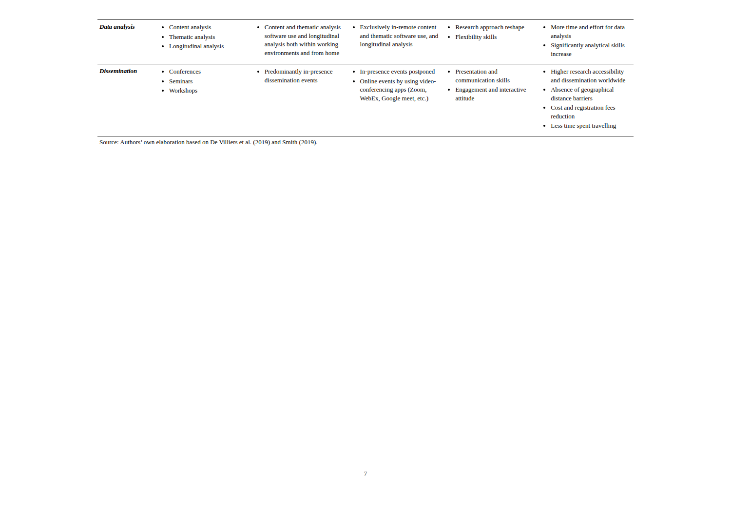| Data analysis | Content analysis Thematic analysis Longitudinal analysis | Content and thematic analysis software use and longitudinal analysis both within working environments and from home | Exclusively in-remote content and thematic software use, and longitudinal analysis | Research approach reshape Flexibility skills | More time and effort for data analysis Significantly analytical skills increase |
| Dissemination | Conferences Seminars Workshops | Predominantly in-presence dissemination events | In-presence events postponed Online events by using video-conferencing apps (Zoom, WebEx, Google meet, etc.) | Presentation and communication skills Engagement and interactive attitude | Higher research accessibility and dissemination worldwide Absence of geographical distance barriers Cost and registration fees reduction Less time spent travelling |
Source: Authors’ own elaboration based on De Villiers et al. (2019) and Smith (2019).
7